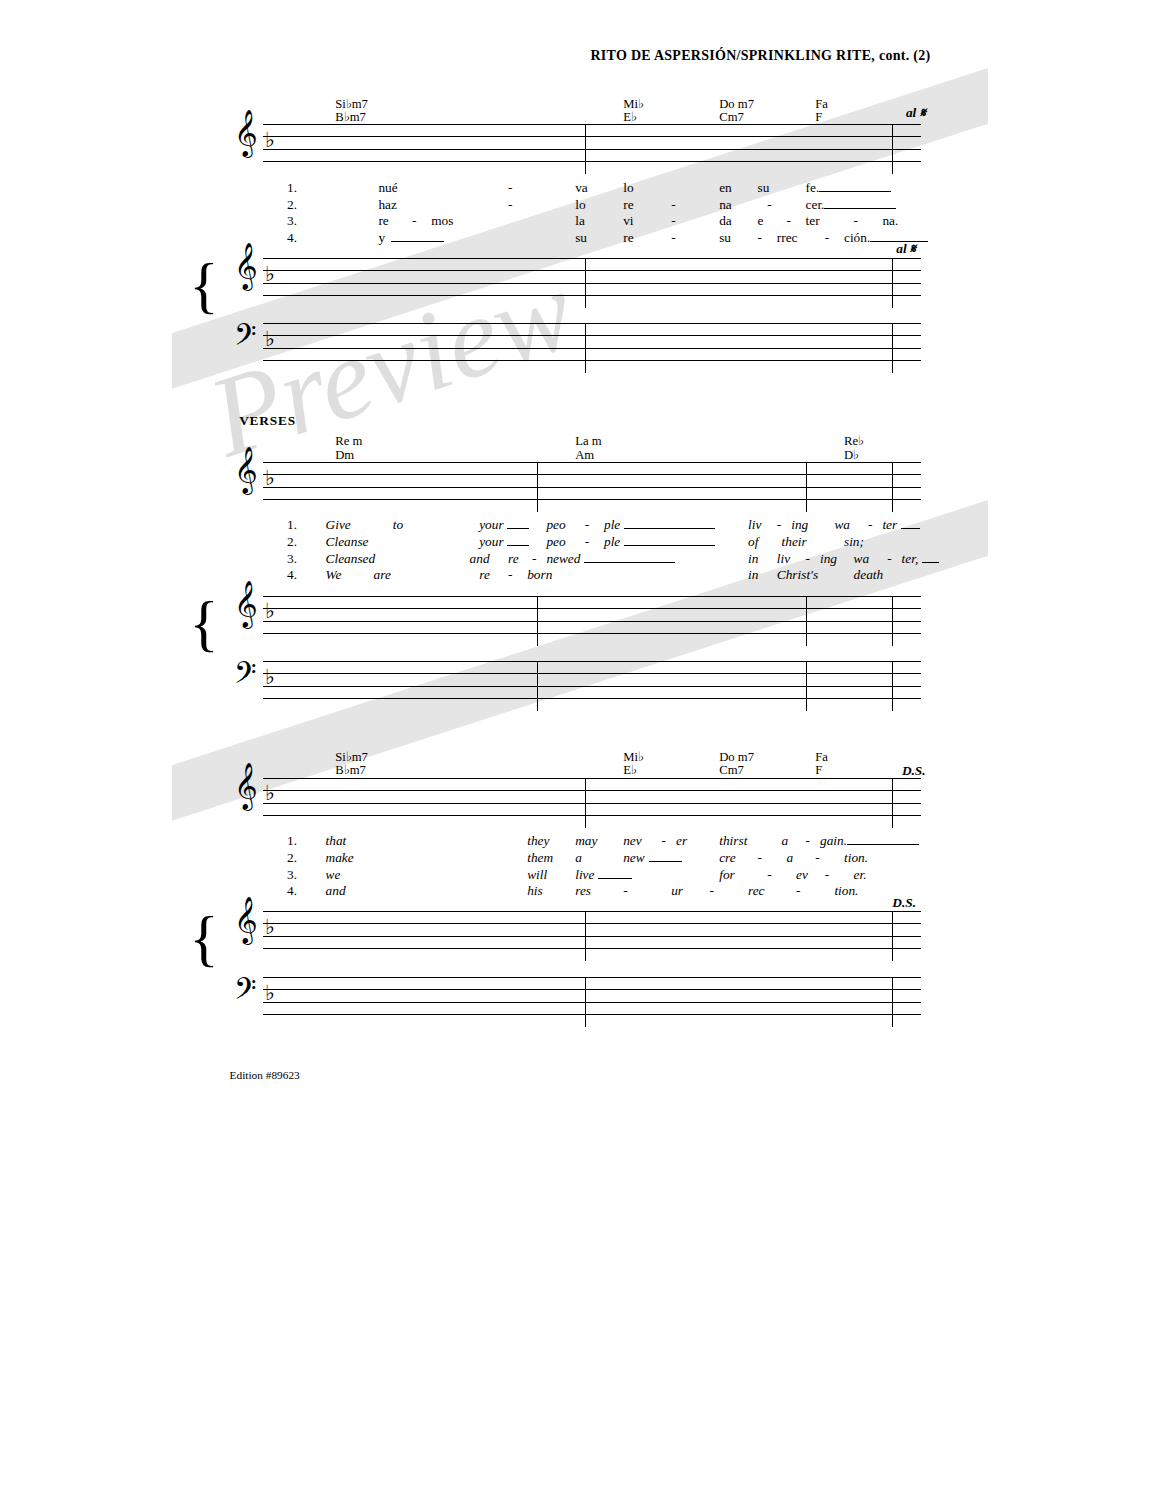RITO DE ASPERSIÓN/SPRINKLING RITE, cont. (2)
Si♭m7 B♭m7 Mi♭E♭ Do m7 Cm7 Fa F al 𝄋
𝄞 ♭
1. nué - va lo en su fe.
2. haz - lo re - na - cer.
3. re - mos la vi - da e - ter - na.
4. y su re - su - rrec - ción.
{
𝄞 ♭ al 𝄋
𝄢 ♭
VERSES
Re m Dm La m Am Re♭D♭
𝄞 ♭
1. Give to your peo - ple liv - ing wa - ter
2. Cleanse your peo - ple of their sin;
3. Cleansed and re - newed in liv - ing wa - ter,
4. We are re - born in Christ's death
{
𝄞 ♭
𝄢 ♭
Si♭m7 B♭m7 Mi♭E♭ Do m7 Cm7 Fa F D.S.
𝄞 ♭
1. that they may nev - er thirst a - gain.
2. make them a new cre - a - tion.
3. we will live for - ev - er.
4. and his res - ur - rec - tion.
{
𝄞 ♭ D.S.
𝄢 ♭
Edition #89623
Preview